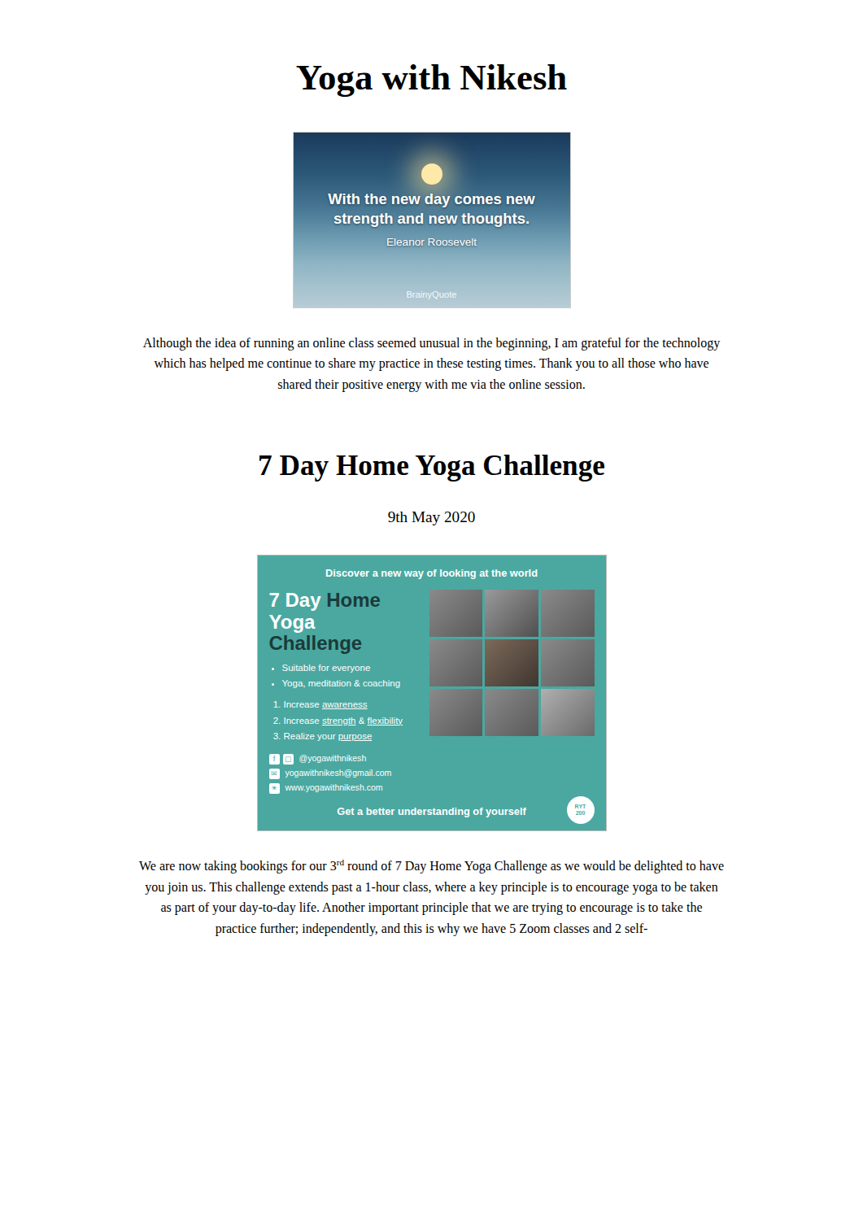Yoga with Nikesh
With the new day comes new strength and new thoughts.
Eleanor Roosevelt
BrainyQuote
Although the idea of running an online class seemed unusual in the beginning, I am grateful for the technology which has helped me continue to share my practice in these testing times. Thank you to all those who have shared their positive energy with me via the online session.
7 Day Home Yoga Challenge
9th May 2020
Discover a new way of looking at the world
7 Day Home Yoga
Challenge
Suitable for everyone
Yoga, meditation & coaching
Increase awareness
Increase strength & flexibility
Realize your purpose
f▢ @yogawithnikesh
✉ yogawithnikesh@gmail.com
☀ www.yogawithnikesh.com
Get a better understanding of yourself RYT
200
We are now taking bookings for our 3rd round of 7 Day Home Yoga Challenge as we would be delighted to have you join us. This challenge extends past a 1-hour class, where a key principle is to encourage yoga to be taken as part of your day-to-day life. Another important principle that we are trying to encourage is to take the practice further; independently, and this is why we have 5 Zoom classes and 2 self-